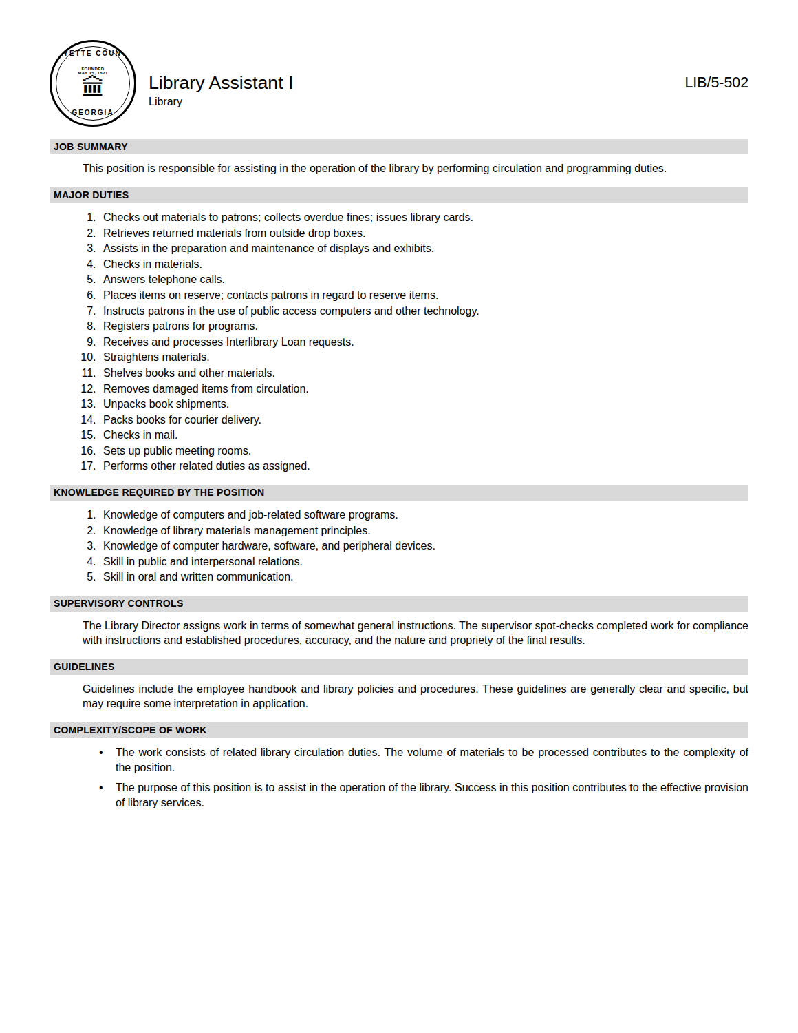FAYETTE COUNTY
FOUNDED
MAY 15, 1821
🏛
GEORGIA
Library Assistant I
Library
LIB/5-502
JOB SUMMARY
This position is responsible for assisting in the operation of the library by performing circulation and programming duties.
MAJOR DUTIES
Checks out materials to patrons; collects overdue fines; issues library cards.
Retrieves returned materials from outside drop boxes.
Assists in the preparation and maintenance of displays and exhibits.
Checks in materials.
Answers telephone calls.
Places items on reserve; contacts patrons in regard to reserve items.
Instructs patrons in the use of public access computers and other technology.
Registers patrons for programs.
Receives and processes Interlibrary Loan requests.
Straightens materials.
Shelves books and other materials.
Removes damaged items from circulation.
Unpacks book shipments.
Packs books for courier delivery.
Checks in mail.
Sets up public meeting rooms.
Performs other related duties as assigned.
KNOWLEDGE REQUIRED BY THE POSITION
Knowledge of computers and job-related software programs.
Knowledge of library materials management principles.
Knowledge of computer hardware, software, and peripheral devices.
Skill in public and interpersonal relations.
Skill in oral and written communication.
SUPERVISORY CONTROLS
The Library Director assigns work in terms of somewhat general instructions. The supervisor spot-checks completed work for compliance with instructions and established procedures, accuracy, and the nature and propriety of the final results.
GUIDELINES
Guidelines include the employee handbook and library policies and procedures. These guidelines are generally clear and specific, but may require some interpretation in application.
COMPLEXITY/SCOPE OF WORK
The work consists of related library circulation duties. The volume of materials to be processed contributes to the complexity of the position.
The purpose of this position is to assist in the operation of the library. Success in this position contributes to the effective provision of library services.